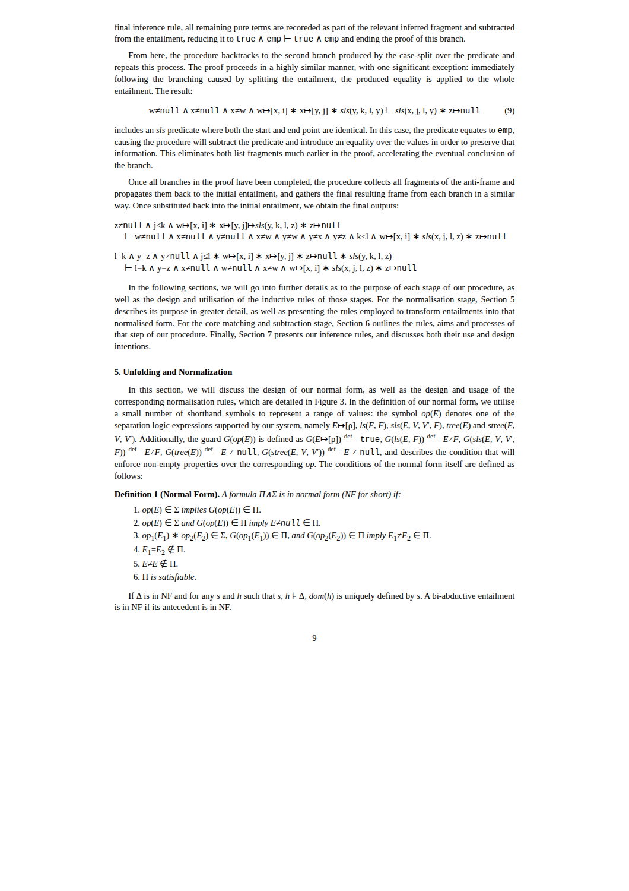final inference rule, all remaining pure terms are recoreded as part of the relevant inferred fragment and subtracted from the entailment, reducing it to true ∧ emp ⊢ true ∧ emp and ending the proof of this branch.
From here, the procedure backtracks to the second branch produced by the case-split over the predicate and repeats this process. The proof proceeds in a highly similar manner, with one significant exception: immediately following the branching caused by splitting the entailment, the produced equality is applied to the whole entailment. The result:
w≠null ∧ x≠null ∧ x≠w ∧ w↦[x, i] ∗ x↦[y, j] ∗ sls(y, k, l, y) ⊢ sls(x, j, l, y) ∗ z↦null (9)
includes an sls predicate where both the start and end point are identical. In this case, the predicate equates to emp, causing the procedure will subtract the predicate and introduce an equality over the values in order to preserve that information. This eliminates both list fragments much earlier in the proof, accelerating the eventual conclusion of the branch.
Once all branches in the proof have been completed, the procedure collects all fragments of the anti-frame and propagates them back to the initial entailment, and gathers the final resulting frame from each branch in a similar way. Once substituted back into the initial entailment, we obtain the final outputs:
z≠null ∧ j≤k ∧ w↦[x, i] ∗ x↦[y, j]↦sls(y, k, l, z) ∗ z↦null ⊢ w≠null ∧ x≠null ∧ y≠null ∧ x≠w ∧ y≠w ∧ y≠x ∧ y≠z ∧ k≤l ∧ w↦[x, i] ∗ sls(x, j, l, z) ∗ z↦null
l=k ∧ y=z ∧ y≠null ∧ j≤l ∗ w↦[x, i] ∗ x↦[y, j] ∗ z↦null ∗ sls(y, k, l, z) ⊢ l=k ∧ y=z ∧ x≠null ∧ w≠null ∧ x≠w ∧ w↦[x, i] ∗ sls(x, j, l, z) ∗ z↦null
In the following sections, we will go into further details as to the purpose of each stage of our procedure, as well as the design and utilisation of the inductive rules of those stages. For the normalisation stage, Section 5 describes its purpose in greater detail, as well as presenting the rules employed to transform entailments into that normalised form. For the core matching and subtraction stage, Section 6 outlines the rules, aims and processes of that step of our procedure. Finally, Section 7 presents our inference rules, and discusses both their use and design intentions.
5. Unfolding and Normalization
In this section, we will discuss the design of our normal form, as well as the design and usage of the corresponding normalisation rules, which are detailed in Figure 3. In the definition of our normal form, we utilise a small number of shorthand symbols to represent a range of values: the symbol op(E) denotes one of the separation logic expressions supported by our system, namely E↦[ρ], ls(E, F), sls(E, V, V′, F), tree(E) and stree(E, V, V′). Additionally, the guard G(op(E)) is defined as G(E↦[ρ]) def= true, G(ls(E, F)) def= E≠F, G(sls(E, V, V′, F)) def= E≠F, G(tree(E)) def= E ≠ null, G(stree(E, V, V′)) def= E ≠ null, and describes the condition that will enforce non-empty properties over the corresponding op. The conditions of the normal form itself are defined as follows:
Definition 1 (Normal Form). A formula Π∧Σ is in normal form (NF for short) if:
op(E) ∈ Σ implies G(op(E)) ∈ Π.
op(E) ∈ Σ and G(op(E)) ∈ Π imply E≠null ∈ Π.
op1(E1) ∗ op2(E2) ∈ Σ, G(op1(E1)) ∈ Π, and G(op2(E2)) ∈ Π imply E1≠E2 ∈ Π.
E1=E2 ∉ Π.
E≠E ∉ Π.
Π is satisfiable.
If Δ is in NF and for any s and h such that s, h ⊧ Δ, dom(h) is uniquely defined by s. A bi-abductive entailment is in NF if its antecedent is in NF.
9